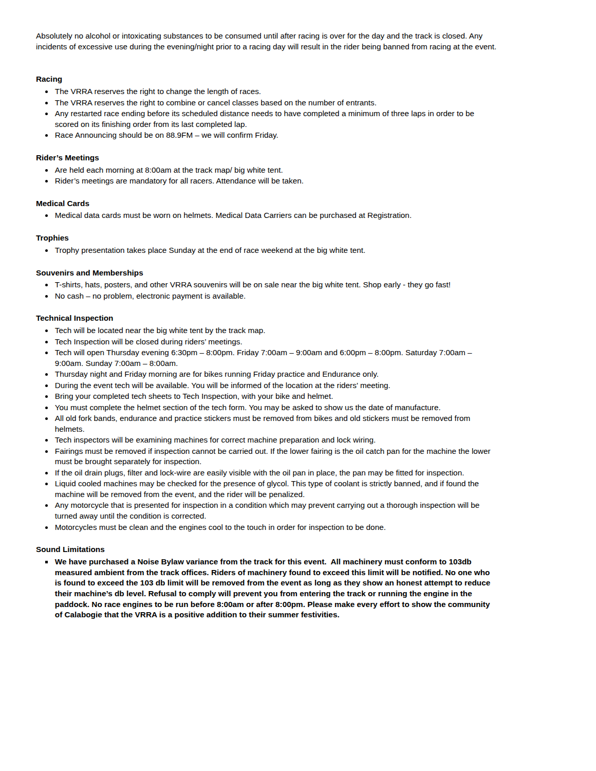Absolutely no alcohol or intoxicating substances to be consumed until after racing is over for the day and the track is closed. Any incidents of excessive use during the evening/night prior to a racing day will result in the rider being banned from racing at the event.
Racing
The VRRA reserves the right to change the length of races.
The VRRA reserves the right to combine or cancel classes based on the number of entrants.
Any restarted race ending before its scheduled distance needs to have completed a minimum of three laps in order to be scored on its finishing order from its last completed lap.
Race Announcing should be on 88.9FM – we will confirm Friday.
Rider’s Meetings
Are held each morning at 8:00am at the track map/ big white tent.
Rider’s meetings are mandatory for all racers. Attendance will be taken.
Medical Cards
Medical data cards must be worn on helmets. Medical Data Carriers can be purchased at Registration.
Trophies
Trophy presentation takes place Sunday at the end of race weekend at the big white tent.
Souvenirs and Memberships
T-shirts, hats, posters, and other VRRA souvenirs will be on sale near the big white tent. Shop early - they go fast!
No cash – no problem, electronic payment is available.
Technical Inspection
Tech will be located near the big white tent by the track map.
Tech Inspection will be closed during riders’ meetings.
Tech will open Thursday evening 6:30pm – 8:00pm. Friday 7:00am – 9:00am and 6:00pm – 8:00pm. Saturday 7:00am – 9:00am. Sunday 7:00am – 8:00am.
Thursday night and Friday morning are for bikes running Friday practice and Endurance only.
During the event tech will be available. You will be informed of the location at the riders’ meeting.
Bring your completed tech sheets to Tech Inspection, with your bike and helmet.
You must complete the helmet section of the tech form. You may be asked to show us the date of manufacture.
All old fork bands, endurance and practice stickers must be removed from bikes and old stickers must be removed from helmets.
Tech inspectors will be examining machines for correct machine preparation and lock wiring.
Fairings must be removed if inspection cannot be carried out. If the lower fairing is the oil catch pan for the machine the lower must be brought separately for inspection.
If the oil drain plugs, filter and lock-wire are easily visible with the oil pan in place, the pan may be fitted for inspection.
Liquid cooled machines may be checked for the presence of glycol. This type of coolant is strictly banned, and if found the machine will be removed from the event, and the rider will be penalized.
Any motorcycle that is presented for inspection in a condition which may prevent carrying out a thorough inspection will be turned away until the condition is corrected.
Motorcycles must be clean and the engines cool to the touch in order for inspection to be done.
Sound Limitations
We have purchased a Noise Bylaw variance from the track for this event. All machinery must conform to 103db measured ambient from the track offices. Riders of machinery found to exceed this limit will be notified. No one who is found to exceed the 103 db limit will be removed from the event as long as they show an honest attempt to reduce their machine’s db level. Refusal to comply will prevent you from entering the track or running the engine in the paddock. No race engines to be run before 8:00am or after 8:00pm. Please make every effort to show the community of Calabogie that the VRRA is a positive addition to their summer festivities.